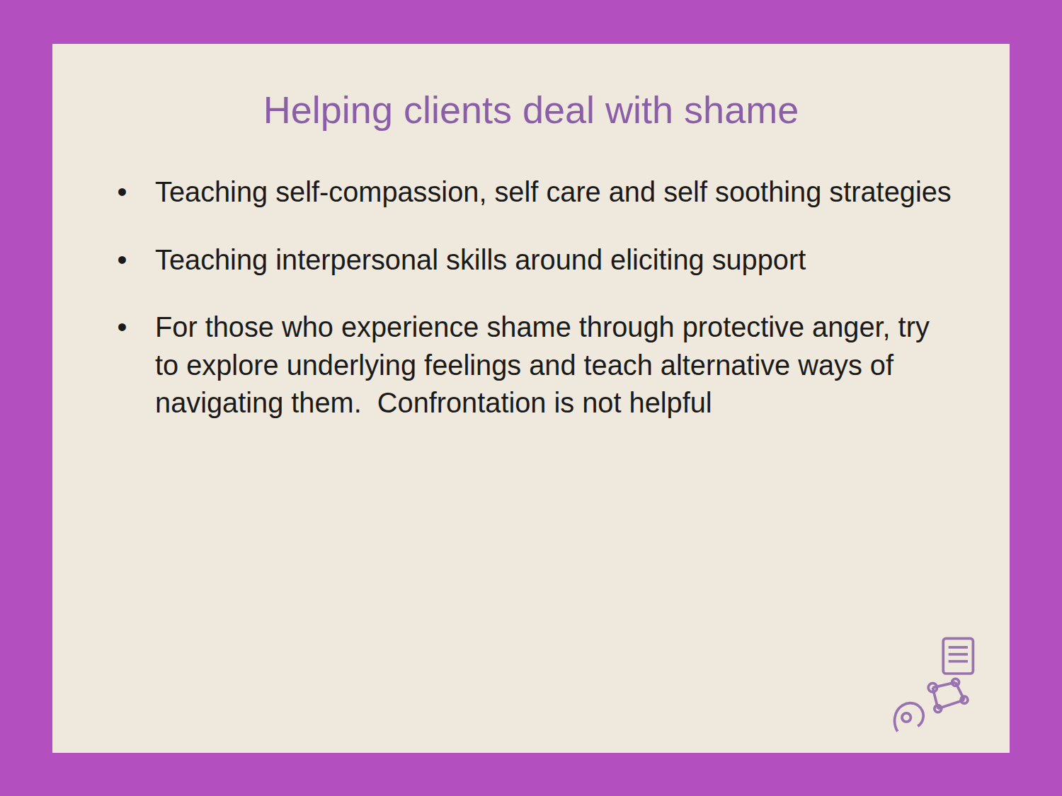Helping clients deal with shame
Teaching self-compassion, self care and self soothing strategies
Teaching interpersonal skills around eliciting support
For those who experience shame through protective anger, try to explore underlying feelings and teach alternative ways of navigating them. Confrontation is not helpful